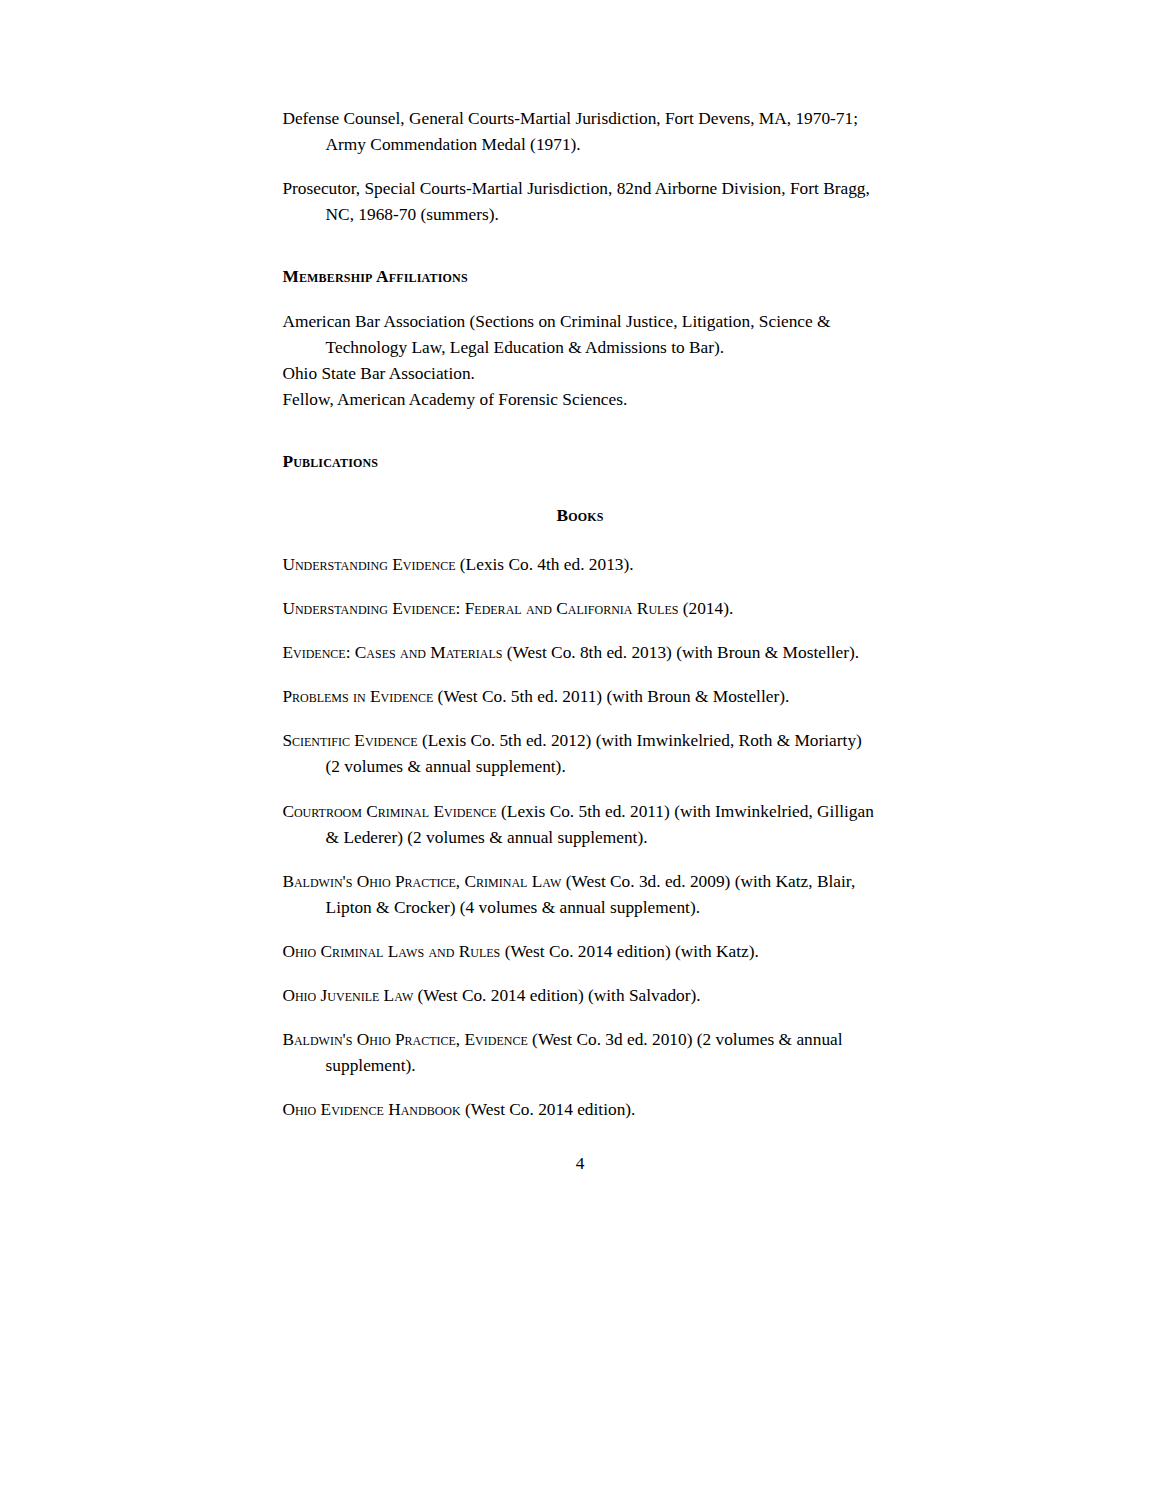Defense Counsel, General Courts-Martial Jurisdiction, Fort Devens, MA, 1970-71; Army Commendation Medal (1971).
Prosecutor, Special Courts-Martial Jurisdiction, 82nd Airborne Division, Fort Bragg, NC, 1968-70 (summers).
Membership Affiliations
American Bar Association (Sections on Criminal Justice, Litigation, Science & Technology Law, Legal Education & Admissions to Bar).
Ohio State Bar Association.
Fellow, American Academy of Forensic Sciences.
Publications
Books
Understanding Evidence (Lexis Co. 4th ed. 2013).
Understanding Evidence: Federal and California Rules (2014).
Evidence: Cases and Materials (West Co. 8th ed. 2013) (with Broun & Mosteller).
Problems in Evidence (West Co. 5th ed. 2011) (with Broun & Mosteller).
Scientific Evidence (Lexis Co. 5th ed. 2012) (with Imwinkelried, Roth & Moriarty) (2 volumes & annual supplement).
Courtroom Criminal Evidence (Lexis Co. 5th ed. 2011) (with Imwinkelried, Gilligan & Lederer) (2 volumes & annual supplement).
Baldwin's Ohio Practice, Criminal Law (West Co. 3d. ed. 2009) (with Katz, Blair, Lipton & Crocker) (4 volumes & annual supplement).
Ohio Criminal Laws and Rules (West Co. 2014 edition) (with Katz).
Ohio Juvenile Law (West Co. 2014 edition) (with Salvador).
Baldwin's Ohio Practice, Evidence (West Co. 3d ed. 2010) (2 volumes & annual supplement).
Ohio Evidence Handbook (West Co. 2014 edition).
4